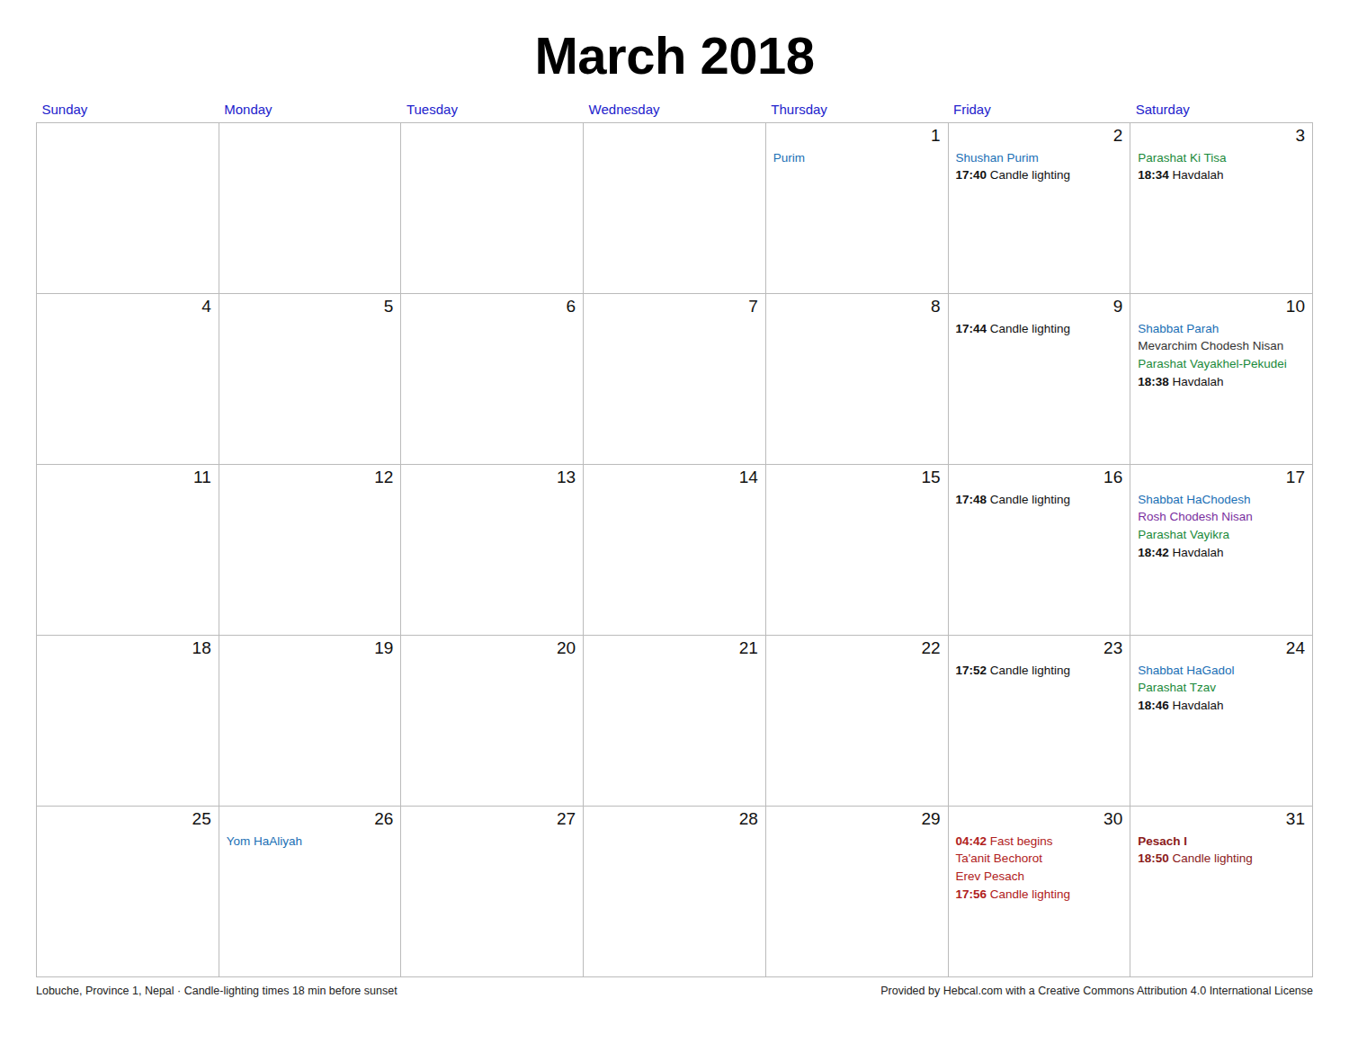March 2018
| Sunday | Monday | Tuesday | Wednesday | Thursday | Friday | Saturday |
| --- | --- | --- | --- | --- | --- | --- |
| | | | | 1 Purim | 2 Shushan Purim 17:40 Candle lighting | 3 Parashat Ki Tisa 18:34 Havdalah |
| 4 | 5 | 6 | 7 | 8 | 9 17:44 Candle lighting | 10 Shabbat Parah Mevarchim Chodesh Nisan Parashat Vayakhel-Pekudei 18:38 Havdalah |
| 11 | 12 | 13 | 14 | 15 | 16 17:48 Candle lighting | 17 Shabbat HaChodesh Rosh Chodesh Nisan Parashat Vayikra 18:42 Havdalah |
| 18 | 19 | 20 | 21 | 22 | 23 17:52 Candle lighting | 24 Shabbat HaGadol Parashat Tzav 18:46 Havdalah |
| 25 | 26 Yom HaAliyah | 27 | 28 | 29 | 30 04:42 Fast begins Ta'anit Bechorot Erev Pesach 17:56 Candle lighting | 31 Pesach I 18:50 Candle lighting |
Lobuche, Province 1, Nepal · Candle-lighting times 18 min before sunset
Provided by Hebcal.com with a Creative Commons Attribution 4.0 International License